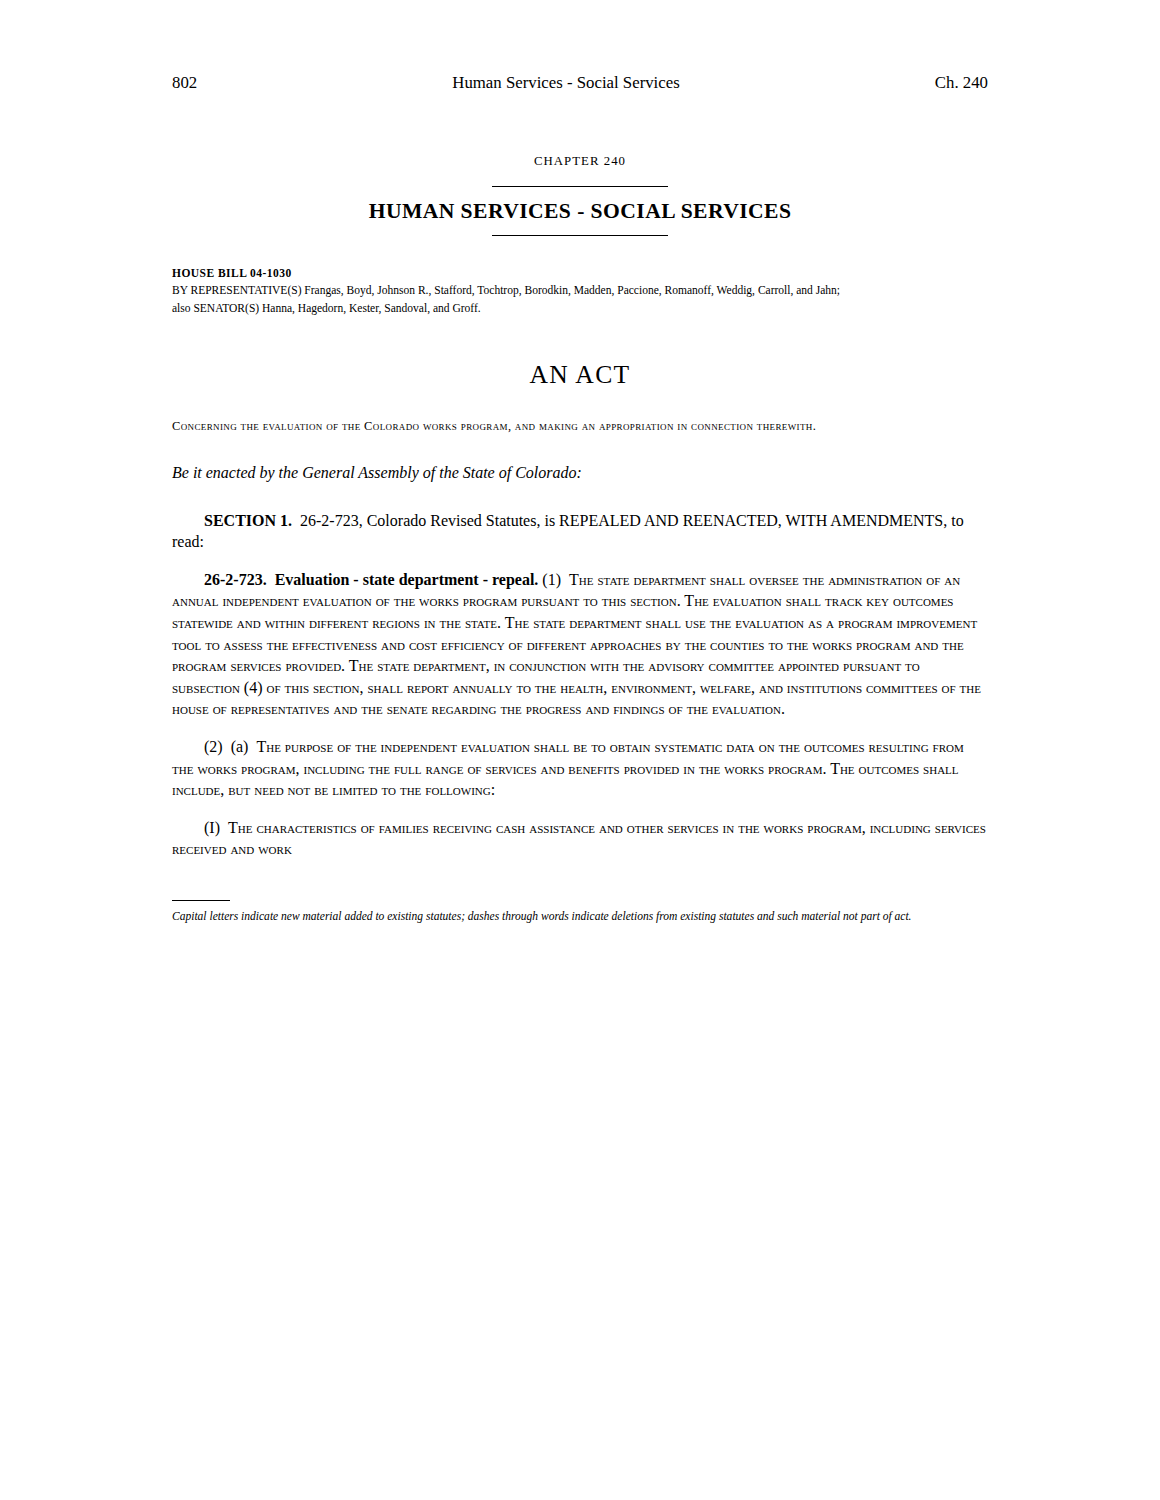802 Human Services - Social Services Ch. 240
CHAPTER 240
HUMAN SERVICES - SOCIAL SERVICES
HOUSE BILL 04-1030
BY REPRESENTATIVE(S) Frangas, Boyd, Johnson R., Stafford, Tochtrop, Borodkin, Madden, Paccione, Romanoff, Weddig, Carroll, and Jahn;
also SENATOR(S) Hanna, Hagedorn, Kester, Sandoval, and Groff.
AN ACT
Concerning the evaluation of the Colorado works program, and making an appropriation in connection therewith.
Be it enacted by the General Assembly of the State of Colorado:
SECTION 1. 26-2-723, Colorado Revised Statutes, is REPEALED AND REENACTED, WITH AMENDMENTS, to read:
26-2-723. Evaluation - state department - repeal. (1) The state department shall oversee the administration of an annual independent evaluation of the works program pursuant to this section. The evaluation shall track key outcomes statewide and within different regions in the state. The state department shall use the evaluation as a program improvement tool to assess the effectiveness and cost efficiency of different approaches by the counties to the works program and the program services provided. The state department, in conjunction with the advisory committee appointed pursuant to subsection (4) of this section, shall report annually to the health, environment, welfare, and institutions committees of the house of representatives and the senate regarding the progress and findings of the evaluation.
(2) (a) The purpose of the independent evaluation shall be to obtain systematic data on the outcomes resulting from the works program, including the full range of services and benefits provided in the works program. The outcomes shall include, but need not be limited to the following:
(I) The characteristics of families receiving cash assistance and other services in the works program, including services received and work
Capital letters indicate new material added to existing statutes; dashes through words indicate deletions from existing statutes and such material not part of act.